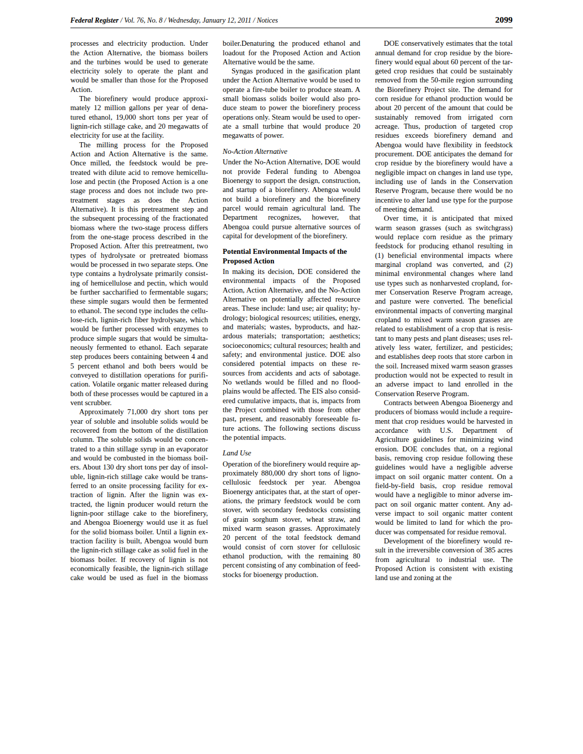Federal Register / Vol. 76, No. 8 / Wednesday, January 12, 2011 / Notices
2099
processes and electricity production. Under the Action Alternative, the biomass boilers and the turbines would be used to generate electricity solely to operate the plant and would be smaller than those for the Proposed Action.
The biorefinery would produce approximately 12 million gallons per year of denatured ethanol, 19,000 short tons per year of lignin-rich stillage cake, and 20 megawatts of electricity for use at the facility.
The milling process for the Proposed Action and Action Alternative is the same. Once milled, the feedstock would be pretreated with dilute acid to remove hemicellulose and pectin (the Proposed Action is a one stage process and does not include two pretreatment stages as does the Action Alternative). It is this pretreatment step and the subsequent processing of the fractionated biomass where the two-stage process differs from the one-stage process described in the Proposed Action. After this pretreatment, two types of hydrolysate or pretreated biomass would be processed in two separate steps. One type contains a hydrolysate primarily consisting of hemicellulose and pectin, which would be further saccharified to fermentable sugars; these simple sugars would then be fermented to ethanol. The second type includes the cellulose-rich, lignin-rich fiber hydrolysate, which would be further processed with enzymes to produce simple sugars that would be simultaneously fermented to ethanol. Each separate step produces beers containing between 4 and 5 percent ethanol and both beers would be conveyed to distillation operations for purification. Volatile organic matter released during both of these processes would be captured in a vent scrubber.
Approximately 71,000 dry short tons per year of soluble and insoluble solids would be recovered from the bottom of the distillation column. The soluble solids would be concentrated to a thin stillage syrup in an evaporator and would be combusted in the biomass boilers. About 130 dry short tons per day of insoluble, lignin-rich stillage cake would be transferred to an onsite processing facility for extraction of lignin. After the lignin was extracted, the lignin producer would return the lignin-poor stillage cake to the biorefinery, and Abengoa Bioenergy would use it as fuel for the solid biomass boiler. Until a lignin extraction facility is built, Abengoa would burn the lignin-rich stillage cake as solid fuel in the biomass boiler. If recovery of lignin is not economically feasible, the lignin-rich stillage cake would be used as fuel in the biomass boiler.Denaturing the produced ethanol and loadout for the Proposed Action and Action Alternative would be the same.
Syngas produced in the gasification plant under the Action Alternative would be used to operate a fire-tube boiler to produce steam. A small biomass solids boiler would also produce steam to power the biorefinery process operations only. Steam would be used to operate a small turbine that would produce 20 megawatts of power.
No-Action Alternative
Under the No-Action Alternative, DOE would not provide Federal funding to Abengoa Bioenergy to support the design, construction, and startup of a biorefinery. Abengoa would not build a biorefinery and the biorefinery parcel would remain agricultural land. The Department recognizes, however, that Abengoa could pursue alternative sources of capital for development of the biorefinery.
Potential Environmental Impacts of the Proposed Action
In making its decision, DOE considered the environmental impacts of the Proposed Action, Action Alternative, and the No-Action Alternative on potentially affected resource areas. These include: land use; air quality; hydrology; biological resources; utilities, energy, and materials; wastes, byproducts, and hazardous materials; transportation; aesthetics; socioeconomics; cultural resources; health and safety; and environmental justice. DOE also considered potential impacts on these resources from accidents and acts of sabotage. No wetlands would be filled and no floodplains would be affected. The EIS also considered cumulative impacts, that is, impacts from the Project combined with those from other past, present, and reasonably foreseeable future actions. The following sections discuss the potential impacts.
Land Use
Operation of the biorefinery would require approximately 880,000 dry short tons of lignocellulosic feedstock per year. Abengoa Bioenergy anticipates that, at the start of operations, the primary feedstock would be corn stover, with secondary feedstocks consisting of grain sorghum stover, wheat straw, and mixed warm season grasses. Approximately 20 percent of the total feedstock demand would consist of corn stover for cellulosic ethanol production, with the remaining 80 percent consisting of any combination of feedstocks for bioenergy production.
DOE conservatively estimates that the total annual demand for crop residue by the biorefinery would equal about 60 percent of the targeted crop residues that could be sustainably removed from the 50-mile region surrounding the Biorefinery Project site. The demand for corn residue for ethanol production would be about 20 percent of the amount that could be sustainably removed from irrigated corn acreage. Thus, production of targeted crop residues exceeds biorefinery demand and Abengoa would have flexibility in feedstock procurement. DOE anticipates the demand for crop residue by the biorefinery would have a negligible impact on changes in land use type, including use of lands in the Conservation Reserve Program, because there would be no incentive to alter land use type for the purpose of meeting demand.
Over time, it is anticipated that mixed warm season grasses (such as switchgrass) would replace corn residue as the primary feedstock for producing ethanol resulting in (1) beneficial environmental impacts where marginal cropland was converted, and (2) minimal environmental changes where land use types such as nonharvested cropland, former Conservation Reserve Program acreage, and pasture were converted. The beneficial environmental impacts of converting marginal cropland to mixed warm season grasses are related to establishment of a crop that is resistant to many pests and plant diseases; uses relatively less water, fertilizer, and pesticides; and establishes deep roots that store carbon in the soil. Increased mixed warm season grasses production would not be expected to result in an adverse impact to land enrolled in the Conservation Reserve Program.
Contracts between Abengoa Bioenergy and producers of biomass would include a requirement that crop residues would be harvested in accordance with U.S. Department of Agriculture guidelines for minimizing wind erosion. DOE concludes that, on a regional basis, removing crop residue following these guidelines would have a negligible adverse impact on soil organic matter content. On a field-by-field basis, crop residue removal would have a negligible to minor adverse impact on soil organic matter content. Any adverse impact to soil organic matter content would be limited to land for which the producer was compensated for residue removal.
Development of the biorefinery would result in the irreversible conversion of 385 acres from agricultural to industrial use. The Proposed Action is consistent with existing land use and zoning at the